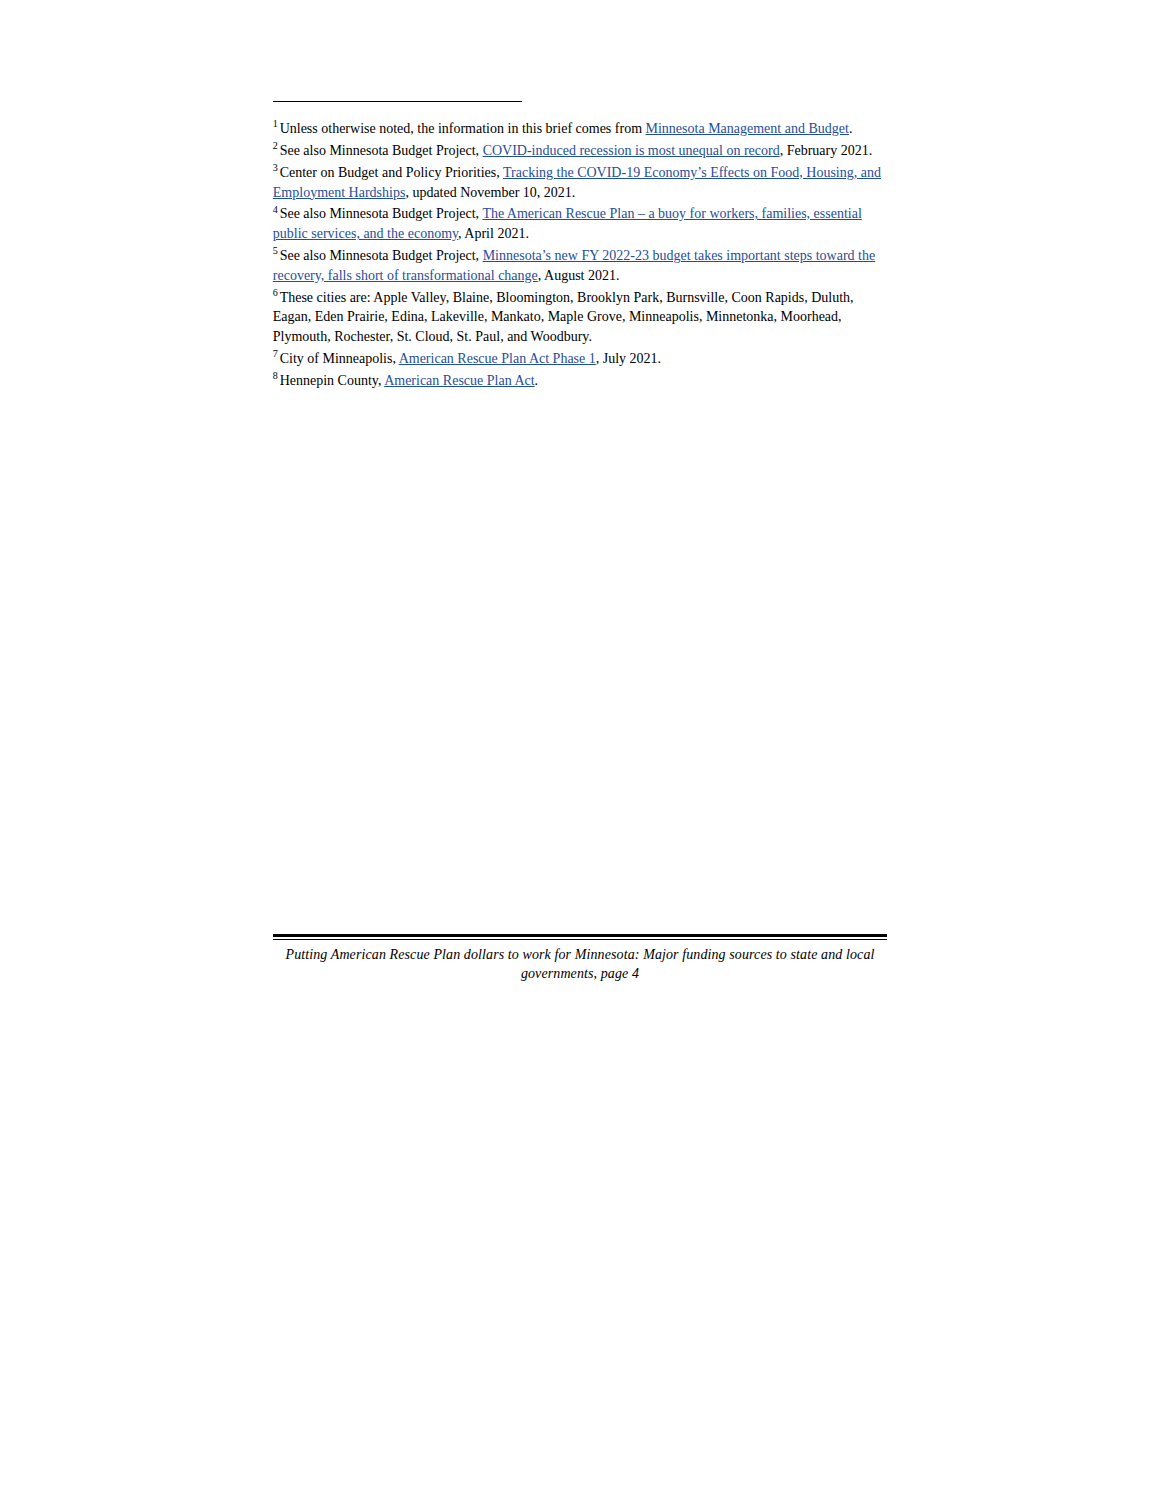1Unless otherwise noted, the information in this brief comes from Minnesota Management and Budget.
2See also Minnesota Budget Project, COVID-induced recession is most unequal on record, February 2021.
3Center on Budget and Policy Priorities, Tracking the COVID-19 Economy’s Effects on Food, Housing, and Employment Hardships, updated November 10, 2021.
4See also Minnesota Budget Project, The American Rescue Plan – a buoy for workers, families, essential public services, and the economy, April 2021.
5See also Minnesota Budget Project, Minnesota’s new FY 2022-23 budget takes important steps toward the recovery, falls short of transformational change, August 2021.
6These cities are: Apple Valley, Blaine, Bloomington, Brooklyn Park, Burnsville, Coon Rapids, Duluth, Eagan, Eden Prairie, Edina, Lakeville, Mankato, Maple Grove, Minneapolis, Minnetonka, Moorhead, Plymouth, Rochester, St. Cloud, St. Paul, and Woodbury.
7City of Minneapolis, American Rescue Plan Act Phase 1, July 2021.
8Hennepin County, American Rescue Plan Act.
Putting American Rescue Plan dollars to work for Minnesota: Major funding sources to state and local governments, page 4